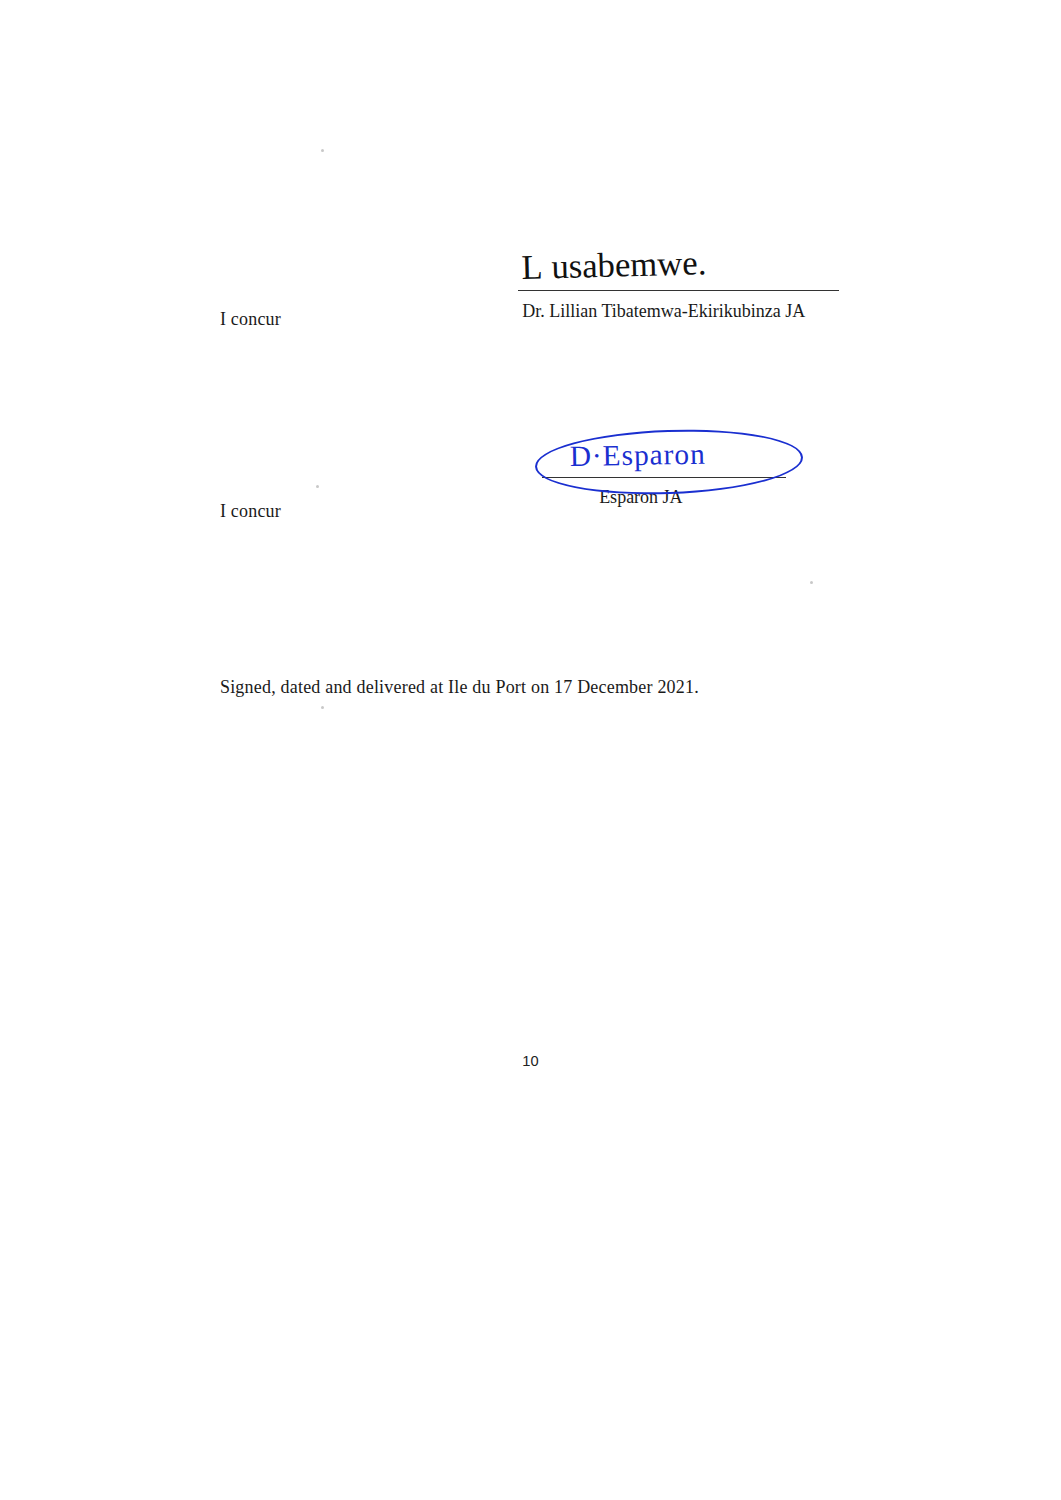I concur
L usabemwe.
Dr. Lillian Tibatemwa-Ekirikubinza JA
I concur
D·Esparon
Esparon JA
Signed, dated and delivered at Ile du Port on 17 December 2021.
10